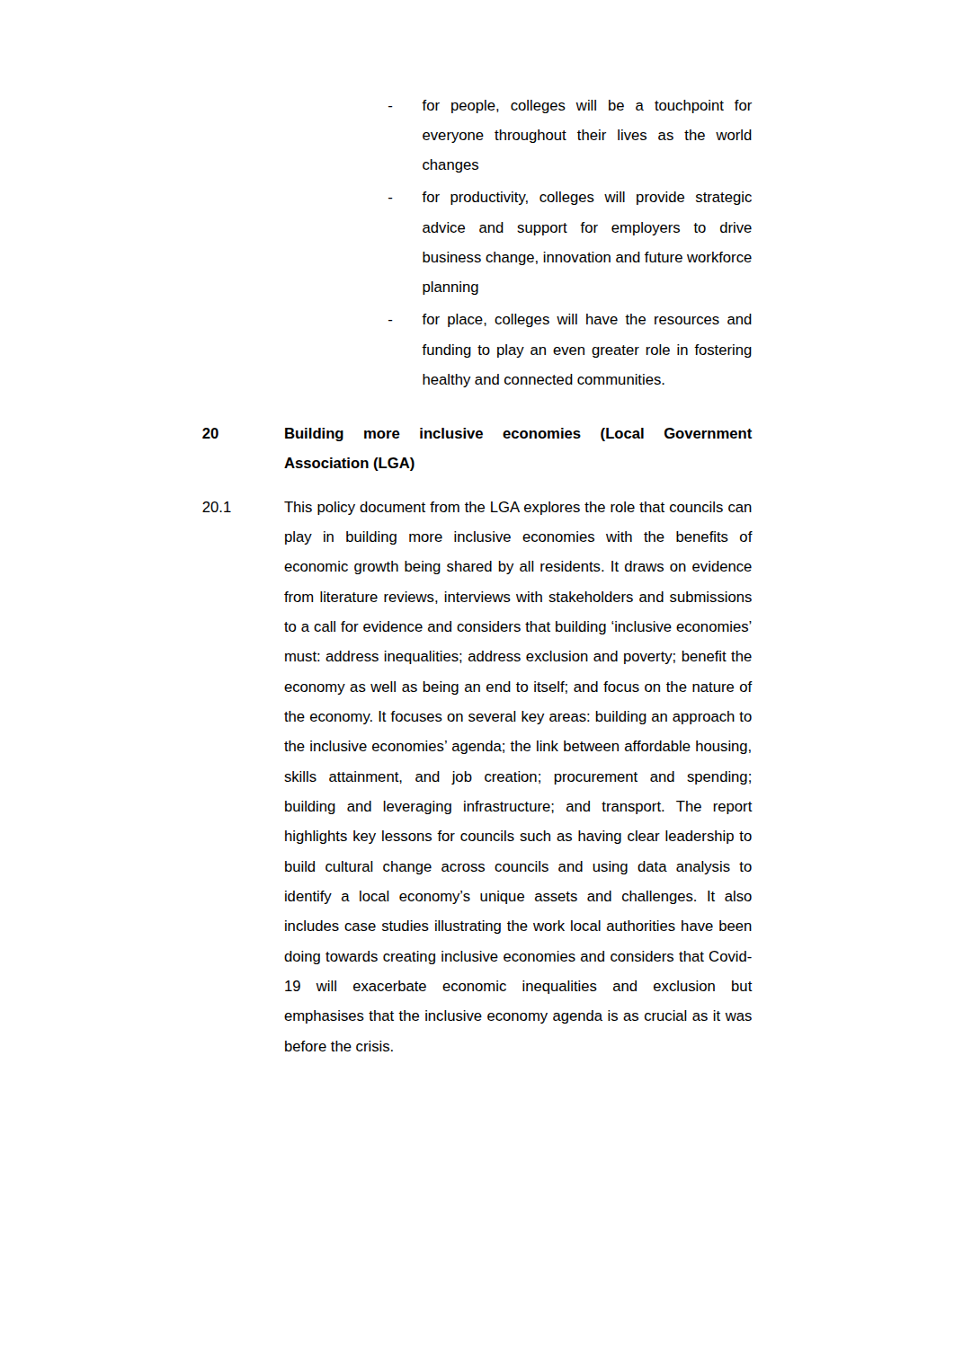for people, colleges will be a touchpoint for everyone throughout their lives as the world changes
for productivity, colleges will provide strategic advice and support for employers to drive business change, innovation and future workforce planning
for place, colleges will have the resources and funding to play an even greater role in fostering healthy and connected communities.
20
Building more inclusive economies (Local Government Association (LGA)
20.1
This policy document from the LGA explores the role that councils can play in building more inclusive economies with the benefits of economic growth being shared by all residents. It draws on evidence from literature reviews, interviews with stakeholders and submissions to a call for evidence and considers that building ‘inclusive economies’ must: address inequalities; address exclusion and poverty; benefit the economy as well as being an end to itself; and focus on the nature of the economy. It focuses on several key areas: building an approach to the inclusive economies’ agenda; the link between affordable housing, skills attainment, and job creation; procurement and spending; building and leveraging infrastructure; and transport. The report highlights key lessons for councils such as having clear leadership to build cultural change across councils and using data analysis to identify a local economy’s unique assets and challenges. It also includes case studies illustrating the work local authorities have been doing towards creating inclusive economies and considers that Covid-19 will exacerbate economic inequalities and exclusion but emphasises that the inclusive economy agenda is as crucial as it was before the crisis.